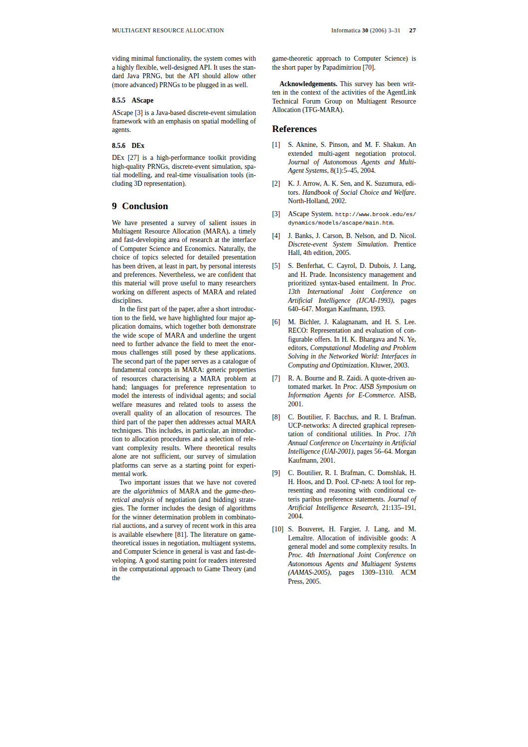Multiagent Resource Allocation
Informatica 30 (2006) 3–31 27
viding minimal functionality, the system comes with a highly flexible, well-designed API. It uses the standard Java PRNG, but the API should allow other (more advanced) PRNGs to be plugged in as well.
8.5.5 AScape
AScape [3] is a Java-based discrete-event simulation framework with an emphasis on spatial modelling of agents.
8.5.6 DEx
DEx [27] is a high-performance toolkit providing high-quality PRNGs, discrete-event simulation, spatial modelling, and real-time visualisation tools (including 3D representation).
9 Conclusion
We have presented a survey of salient issues in Multiagent Resource Allocation (MARA), a timely and fast-developing area of research at the interface of Computer Science and Economics. Naturally, the choice of topics selected for detailed presentation has been driven, at least in part, by personal interests and preferences. Nevertheless, we are confident that this material will prove useful to many researchers working on different aspects of MARA and related disciplines.
In the first part of the paper, after a short introduction to the field, we have highlighted four major application domains, which together both demonstrate the wide scope of MARA and underline the urgent need to further advance the field to meet the enormous challenges still posed by these applications. The second part of the paper serves as a catalogue of fundamental concepts in MARA: generic properties of resources characterising a MARA problem at hand; languages for preference representation to model the interests of individual agents; and social welfare measures and related tools to assess the overall quality of an allocation of resources. The third part of the paper then addresses actual MARA techniques. This includes, in particular, an introduction to allocation procedures and a selection of relevant complexity results. Where theoretical results alone are not sufficient, our survey of simulation platforms can serve as a starting point for experimental work.
Two important issues that we have not covered are the algorithmics of MARA and the game-theoretical analysis of negotiation (and bidding) strategies. The former includes the design of algorithms for the winner determination problem in combinatorial auctions, and a survey of recent work in this area is available elsewhere [81]. The literature on game-theoretical issues in negotiation, multiagent systems, and Computer Science in general is vast and fast-developing. A good starting point for readers interested in the computational approach to Game Theory (and the
game-theoretic approach to Computer Science) is the short paper by Papadimitriou [70].
Acknowledgements. This survey has been written in the context of the activities of the AgentLink Technical Forum Group on Multiagent Resource Allocation (TFG-MARA).
References
S. Aknine, S. Pinson, and M. F. Shakun. An extended multi-agent negotiation protocol. Journal of Autonomous Agents and Multi-Agent Systems, 8(1):5–45, 2004.
K. J. Arrow, A. K. Sen, and K. Suzumura, editors. Handbook of Social Choice and Welfare. North-Holland, 2002.
AScape System. http://www.brook.edu/es/dynamics/models/ascape/main.htm.
J. Banks, J. Carson, B. Nelson, and D. Nicol. Discrete-event System Simulation. Prentice Hall, 4th edition, 2005.
S. Benferhat, C. Cayrol, D. Dubois, J. Lang, and H. Prade. Inconsistency management and prioritized syntax-based entailment. In Proc. 13th International Joint Conference on Artificial Intelligence (IJCAI-1993), pages 640–647. Morgan Kaufmann, 1993.
M. Bichler, J. Kalagnanam, and H. S. Lee. RECO: Representation and evaluation of configurable offers. In H. K. Bhargava and N. Ye, editors, Computational Modeling and Problem Solving in the Networked World: Interfaces in Computing and Optimization. Kluwer, 2003.
R. A. Bourne and R. Zaidi. A quote-driven automated market. In Proc. AISB Symposium on Information Agents for E-Commerce. AISB, 2001.
C. Boutilier, F. Bacchus, and R. I. Brafman. UCP-networks: A directed graphical representation of conditional utilities. In Proc. 17th Annual Conference on Uncertainty in Artificial Intelligence (UAI-2001), pages 56–64. Morgan Kaufmann, 2001.
C. Boutilier, R. I. Brafman, C. Domshlak, H. H. Hoos, and D. Pool. CP-nets: A tool for representing and reasoning with conditional ceteris paribus preference statements. Journal of Artificial Intelligence Research, 21:135–191, 2004.
S. Bouveret, H. Fargier, J. Lang, and M. Lemaître. Allocation of indivisible goods: A general model and some complexity results. In Proc. 4th International Joint Conference on Autonomous Agents and Multiagent Systems (AAMAS-2005), pages 1309–1310. ACM Press, 2005.